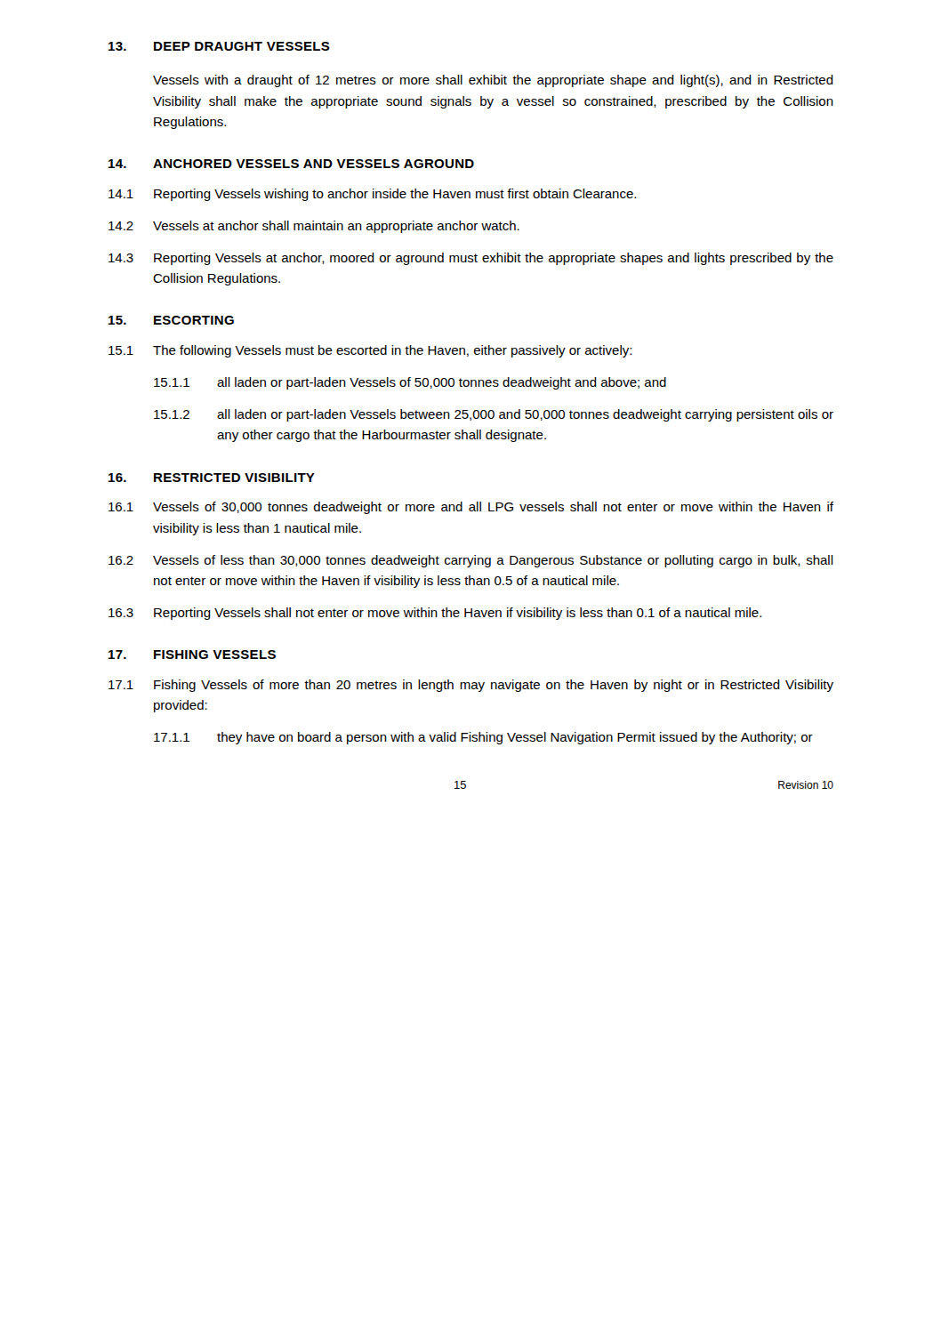13. DEEP DRAUGHT VESSELS
Vessels with a draught of 12 metres or more shall exhibit the appropriate shape and light(s), and in Restricted Visibility shall make the appropriate sound signals by a vessel so constrained, prescribed by the Collision Regulations.
14. ANCHORED VESSELS AND VESSELS AGROUND
14.1 Reporting Vessels wishing to anchor inside the Haven must first obtain Clearance.
14.2 Vessels at anchor shall maintain an appropriate anchor watch.
14.3 Reporting Vessels at anchor, moored or aground must exhibit the appropriate shapes and lights prescribed by the Collision Regulations.
15. ESCORTING
15.1 The following Vessels must be escorted in the Haven, either passively or actively:
15.1.1 all laden or part-laden Vessels of 50,000 tonnes deadweight and above; and
15.1.2 all laden or part-laden Vessels between 25,000 and 50,000 tonnes deadweight carrying persistent oils or any other cargo that the Harbourmaster shall designate.
16. RESTRICTED VISIBILITY
16.1 Vessels of 30,000 tonnes deadweight or more and all LPG vessels shall not enter or move within the Haven if visibility is less than 1 nautical mile.
16.2 Vessels of less than 30,000 tonnes deadweight carrying a Dangerous Substance or polluting cargo in bulk, shall not enter or move within the Haven if visibility is less than 0.5 of a nautical mile.
16.3 Reporting Vessels shall not enter or move within the Haven if visibility is less than 0.1 of a nautical mile.
17. FISHING VESSELS
17.1 Fishing Vessels of more than 20 metres in length may navigate on the Haven by night or in Restricted Visibility provided:
17.1.1 they have on board a person with a valid Fishing Vessel Navigation Permit issued by the Authority; or
15 Revision 10